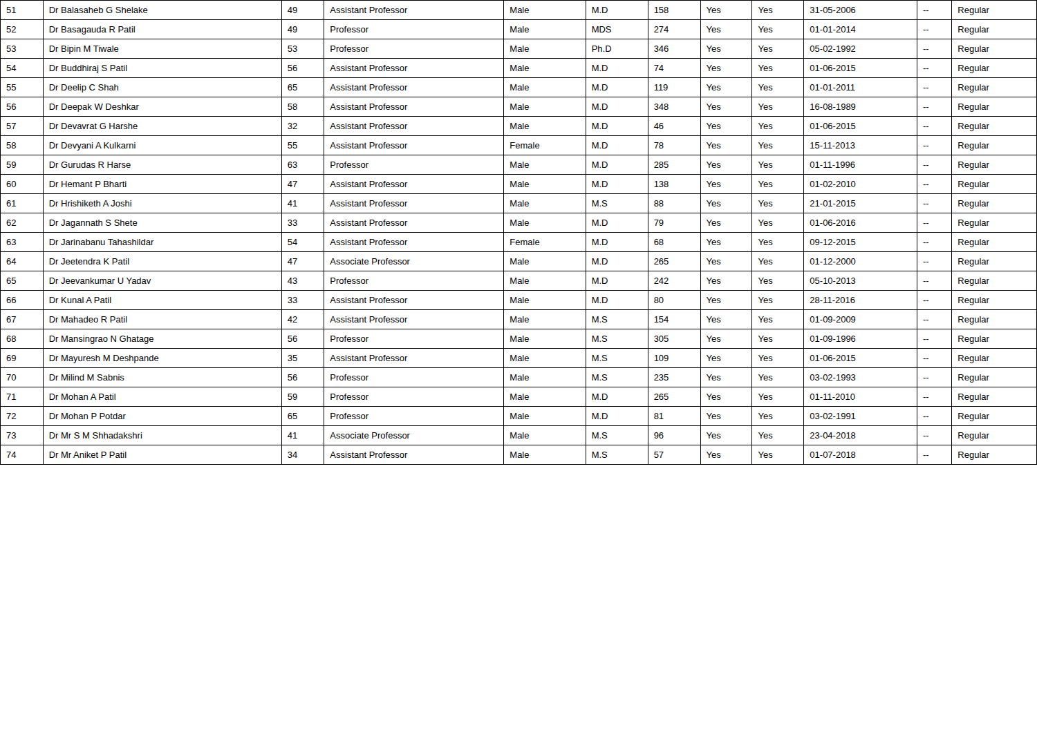| 51 | Dr Balasaheb G Shelake | 49 | Assistant Professor | Male | M.D | 158 | Yes | Yes | 31-05-2006 | -- | Regular |
| 52 | Dr Basagauda R Patil | 49 | Professor | Male | MDS | 274 | Yes | Yes | 01-01-2014 | -- | Regular |
| 53 | Dr Bipin M Tiwale | 53 | Professor | Male | Ph.D | 346 | Yes | Yes | 05-02-1992 | -- | Regular |
| 54 | Dr Buddhiraj S Patil | 56 | Assistant Professor | Male | M.D | 74 | Yes | Yes | 01-06-2015 | -- | Regular |
| 55 | Dr Deelip C Shah | 65 | Assistant Professor | Male | M.D | 119 | Yes | Yes | 01-01-2011 | -- | Regular |
| 56 | Dr Deepak W Deshkar | 58 | Assistant Professor | Male | M.D | 348 | Yes | Yes | 16-08-1989 | -- | Regular |
| 57 | Dr Devavrat G Harshe | 32 | Assistant Professor | Male | M.D | 46 | Yes | Yes | 01-06-2015 | -- | Regular |
| 58 | Dr Devyani A Kulkarni | 55 | Assistant Professor | Female | M.D | 78 | Yes | Yes | 15-11-2013 | -- | Regular |
| 59 | Dr Gurudas R Harse | 63 | Professor | Male | M.D | 285 | Yes | Yes | 01-11-1996 | -- | Regular |
| 60 | Dr Hemant P Bharti | 47 | Assistant Professor | Male | M.D | 138 | Yes | Yes | 01-02-2010 | -- | Regular |
| 61 | Dr Hrishiketh A Joshi | 41 | Assistant Professor | Male | M.S | 88 | Yes | Yes | 21-01-2015 | -- | Regular |
| 62 | Dr Jagannath S Shete | 33 | Assistant Professor | Male | M.D | 79 | Yes | Yes | 01-06-2016 | -- | Regular |
| 63 | Dr Jarinabanu Tahashildar | 54 | Assistant Professor | Female | M.D | 68 | Yes | Yes | 09-12-2015 | -- | Regular |
| 64 | Dr Jeetendra K Patil | 47 | Associate Professor | Male | M.D | 265 | Yes | Yes | 01-12-2000 | -- | Regular |
| 65 | Dr Jeevankumar U Yadav | 43 | Professor | Male | M.D | 242 | Yes | Yes | 05-10-2013 | -- | Regular |
| 66 | Dr Kunal A Patil | 33 | Assistant Professor | Male | M.D | 80 | Yes | Yes | 28-11-2016 | -- | Regular |
| 67 | Dr Mahadeo R Patil | 42 | Assistant Professor | Male | M.S | 154 | Yes | Yes | 01-09-2009 | -- | Regular |
| 68 | Dr Mansingrao N Ghatage | 56 | Professor | Male | M.S | 305 | Yes | Yes | 01-09-1996 | -- | Regular |
| 69 | Dr Mayuresh M Deshpande | 35 | Assistant Professor | Male | M.S | 109 | Yes | Yes | 01-06-2015 | -- | Regular |
| 70 | Dr Milind M Sabnis | 56 | Professor | Male | M.S | 235 | Yes | Yes | 03-02-1993 | -- | Regular |
| 71 | Dr Mohan A Patil | 59 | Professor | Male | M.D | 265 | Yes | Yes | 01-11-2010 | -- | Regular |
| 72 | Dr Mohan P Potdar | 65 | Professor | Male | M.D | 81 | Yes | Yes | 03-02-1991 | -- | Regular |
| 73 | Dr Mr S M Shhadakshri | 41 | Associate Professor | Male | M.S | 96 | Yes | Yes | 23-04-2018 | -- | Regular |
| 74 | Dr Mr Aniket P Patil | 34 | Assistant Professor | Male | M.S | 57 | Yes | Yes | 01-07-2018 | -- | Regular |